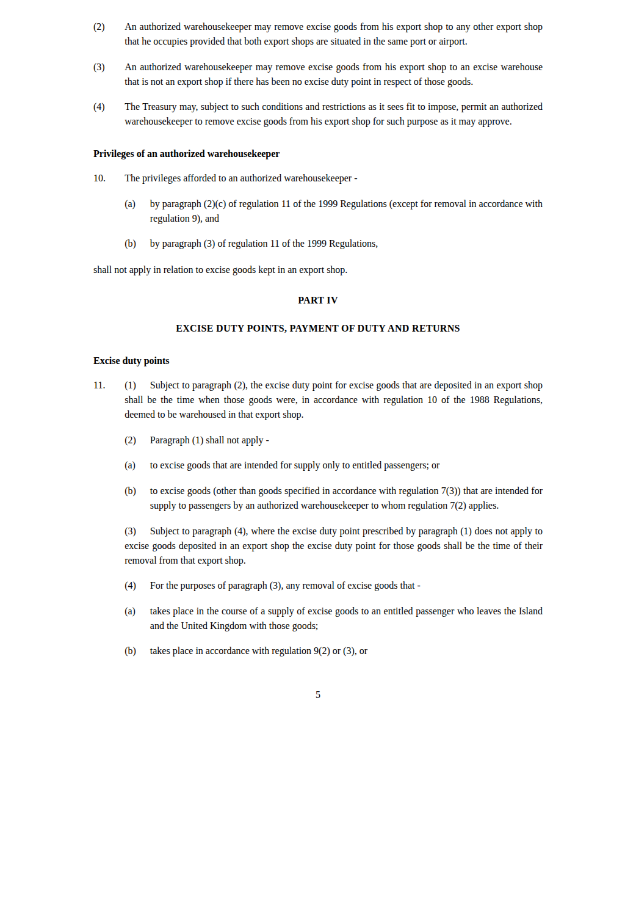(2)
An authorized warehousekeeper may remove excise goods from his export shop to any other export shop that he occupies provided that both export shops are situated in the same port or airport.
(3)
An authorized warehousekeeper may remove excise goods from his export shop to an excise warehouse that is not an export shop if there has been no excise duty point in respect of those goods.
(4)
The Treasury may, subject to such conditions and restrictions as it sees fit to impose, permit an authorized warehousekeeper to remove excise goods from his export shop for such purpose as it may approve.
Privileges of an authorized warehousekeeper
10.
The privileges afforded to an authorized warehousekeeper -
(a)
by paragraph (2)(c) of regulation 11 of the 1999 Regulations (except for removal in accordance with regulation 9), and
(b)
by paragraph (3) of regulation 11 of the 1999 Regulations,
shall not apply in relation to excise goods kept in an export shop.
PART IV
EXCISE DUTY POINTS, PAYMENT OF DUTY AND RETURNS
Excise duty points
11.
(1) Subject to paragraph (2), the excise duty point for excise goods that are deposited in an export shop shall be the time when those goods were, in accordance with regulation 10 of the 1988 Regulations, deemed to be warehoused in that export shop.
(2) Paragraph (1) shall not apply -
(a)
to excise goods that are intended for supply only to entitled passengers; or
(b)
to excise goods (other than goods specified in accordance with regulation 7(3)) that are intended for supply to passengers by an authorized warehousekeeper to whom regulation 7(2) applies.
(3) Subject to paragraph (4), where the excise duty point prescribed by paragraph (1) does not apply to excise goods deposited in an export shop the excise duty point for those goods shall be the time of their removal from that export shop.
(4) For the purposes of paragraph (3), any removal of excise goods that -
(a)
takes place in the course of a supply of excise goods to an entitled passenger who leaves the Island and the United Kingdom with those goods;
(b)
takes place in accordance with regulation 9(2) or (3), or
5